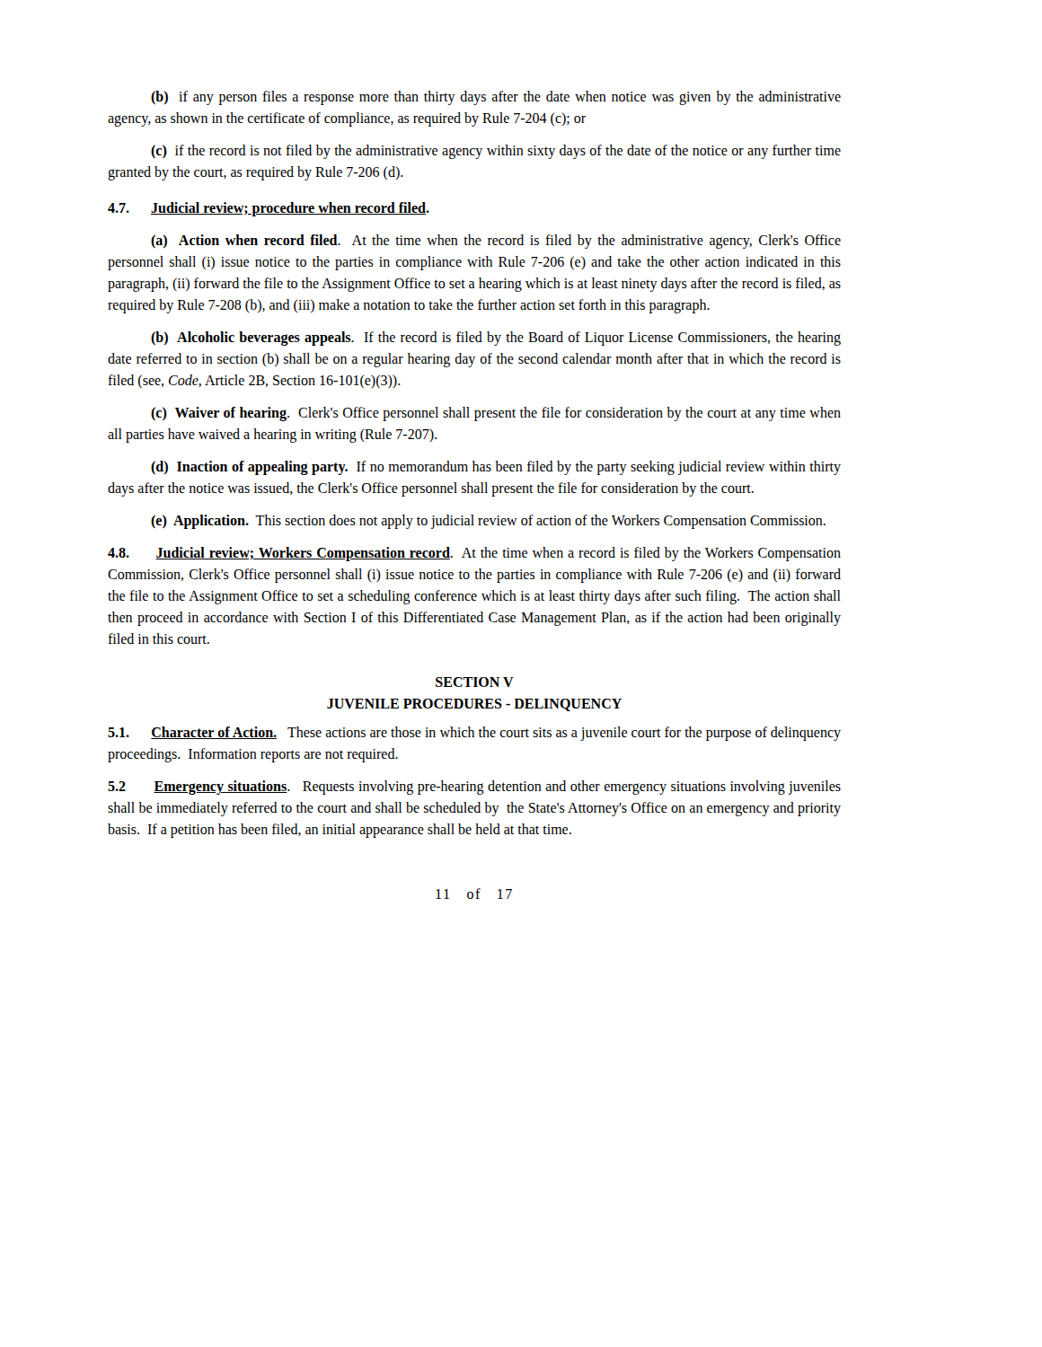(b) if any person files a response more than thirty days after the date when notice was given by the administrative agency, as shown in the certificate of compliance, as required by Rule 7-204 (c); or
(c) if the record is not filed by the administrative agency within sixty days of the date of the notice or any further time granted by the court, as required by Rule 7-206 (d).
4.7. Judicial review; procedure when record filed.
(a) Action when record filed. At the time when the record is filed by the administrative agency, Clerk's Office personnel shall (i) issue notice to the parties in compliance with Rule 7-206 (e) and take the other action indicated in this paragraph, (ii) forward the file to the Assignment Office to set a hearing which is at least ninety days after the record is filed, as required by Rule 7-208 (b), and (iii) make a notation to take the further action set forth in this paragraph.
(b) Alcoholic beverages appeals. If the record is filed by the Board of Liquor License Commissioners, the hearing date referred to in section (b) shall be on a regular hearing day of the second calendar month after that in which the record is filed (see, Code, Article 2B, Section 16-101(e)(3)).
(c) Waiver of hearing. Clerk's Office personnel shall present the file for consideration by the court at any time when all parties have waived a hearing in writing (Rule 7-207).
(d) Inaction of appealing party. If no memorandum has been filed by the party seeking judicial review within thirty days after the notice was issued, the Clerk's Office personnel shall present the file for consideration by the court.
(e) Application. This section does not apply to judicial review of action of the Workers Compensation Commission.
4.8. Judicial review; Workers Compensation record. At the time when a record is filed by the Workers Compensation Commission, Clerk's Office personnel shall (i) issue notice to the parties in compliance with Rule 7-206 (e) and (ii) forward the file to the Assignment Office to set a scheduling conference which is at least thirty days after such filing. The action shall then proceed in accordance with Section I of this Differentiated Case Management Plan, as if the action had been originally filed in this court.
SECTION V
JUVENILE PROCEDURES - DELINQUENCY
5.1. Character of Action. These actions are those in which the court sits as a juvenile court for the purpose of delinquency proceedings. Information reports are not required.
5.2 Emergency situations. Requests involving pre-hearing detention and other emergency situations involving juveniles shall be immediately referred to the court and shall be scheduled by the State's Attorney's Office on an emergency and priority basis. If a petition has been filed, an initial appearance shall be held at that time.
11 of 17